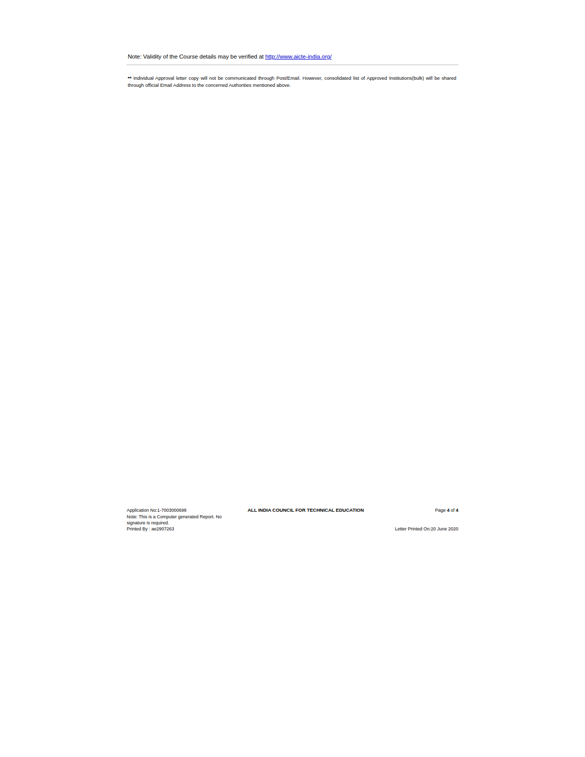Note: Validity of the Course details may be verified at http://www.aicte-india.org/
** Individual Approval letter copy will not be communicated through Post/Email. However, consolidated list of Approved Institutions(bulk) will be shared through official Email Address to the concerned Authorities mentioned above.
| Application No:1-7003000698 | ALL INDIA COUNCIL FOR TECHNICAL EDUCATION | Page 4 of 4 |
| Note: This is a Computer generated Report. No signature is required. | | |
| Printed By : ae2907263 | | Letter Printed On:20 June 2020 |